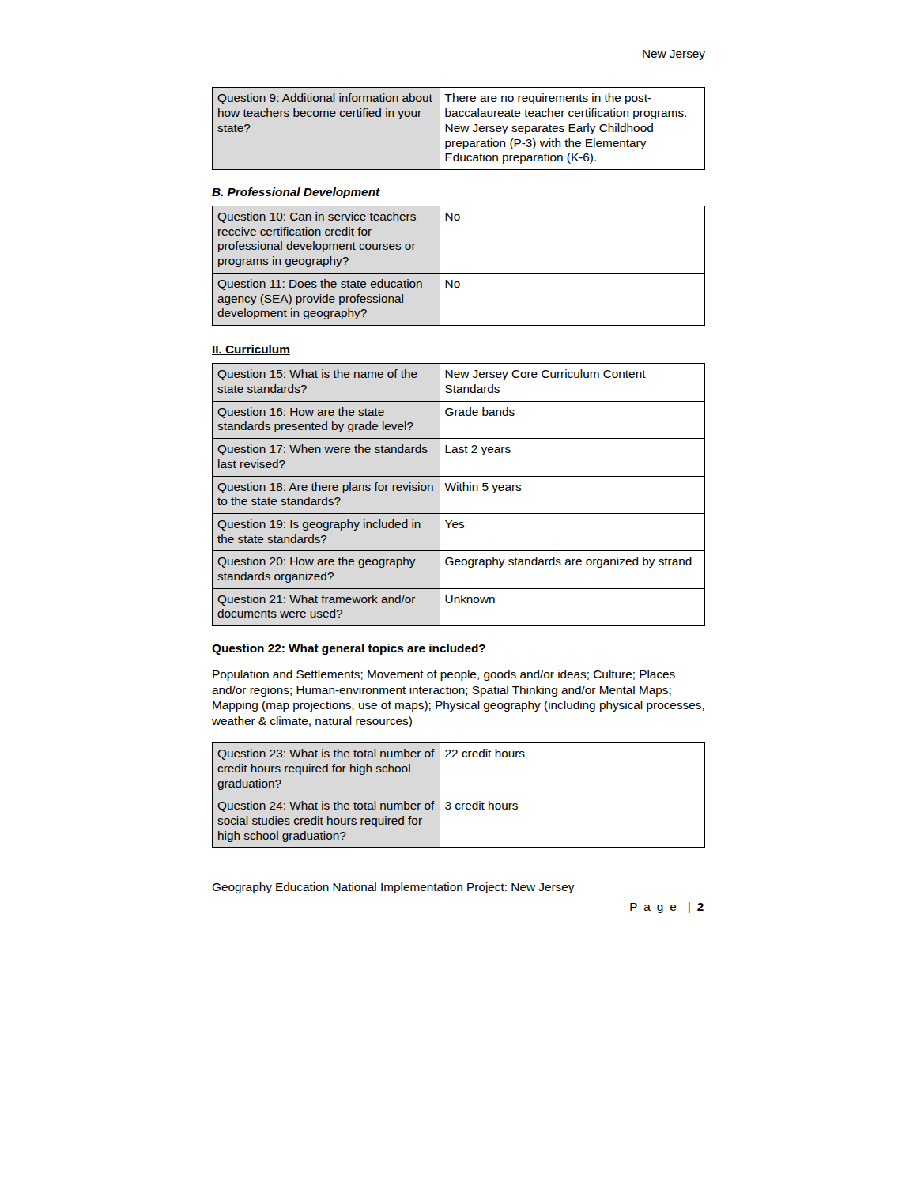New Jersey
| Question 9: Additional information about how teachers become certified in your state? | There are no requirements in the post-baccalaureate teacher certification programs. New Jersey separates Early Childhood preparation (P-3) with the Elementary Education preparation (K-6). |
B. Professional Development
| Question 10: Can in service teachers receive certification credit for professional development courses or programs in geography? | No |
| Question 11: Does the state education agency (SEA) provide professional development in geography? | No |
II. Curriculum
| Question 15: What is the name of the state standards? | New Jersey Core Curriculum Content Standards |
| Question 16: How are the state standards presented by grade level? | Grade bands |
| Question 17: When were the standards last revised? | Last 2 years |
| Question 18: Are there plans for revision to the state standards? | Within 5 years |
| Question 19: Is geography included in the state standards? | Yes |
| Question 20: How are the geography standards organized? | Geography standards are organized by strand |
| Question 21: What framework and/or documents were used? | Unknown |
Question 22: What general topics are included?
Population and Settlements; Movement of people, goods and/or ideas; Culture; Places and/or regions; Human-environment interaction; Spatial Thinking and/or Mental Maps; Mapping (map projections, use of maps); Physical geography (including physical processes, weather & climate, natural resources)
| Question 23: What is the total number of credit hours required for high school graduation? | 22 credit hours |
| Question 24: What is the total number of social studies credit hours required for high school graduation? | 3 credit hours |
Geography Education National Implementation Project: New Jersey
P a g e | 2